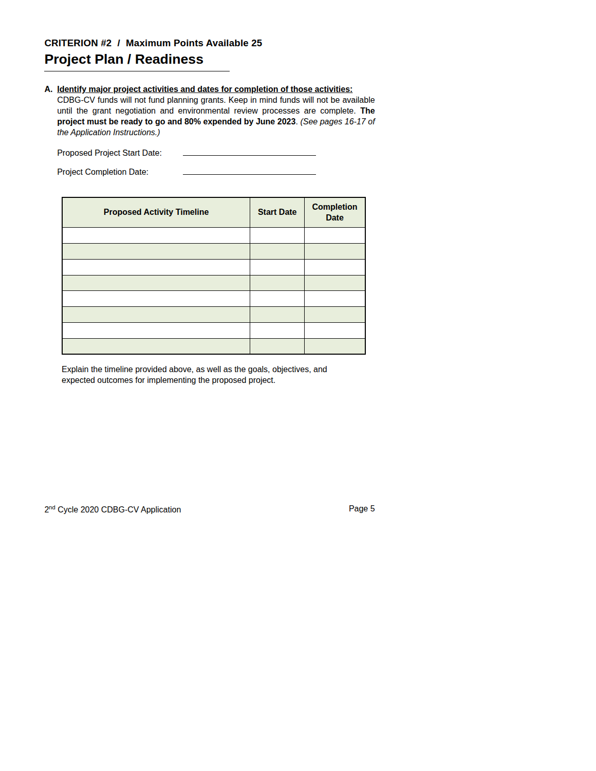CRITERION #2/Maximum Points Available 25
Project Plan / Readiness
A.
Identify major project activities and dates for completion of those activities:
CDBG-CV funds will not fund planning grants. Keep in mind funds will not be available until the grant negotiation and environmental review processes are complete. The project must be ready to go and 80% expended by June 2023. (See pages 16-17 of the Application Instructions.)
Proposed Project Start Date:
Project Completion Date:
| Proposed Activity Timeline | Start Date | Completion Date |
| --- | --- | --- |
Explain the timeline provided above, as well as the goals, objectives, and expected outcomes for implementing the proposed project.
2nd Cycle 2020 CDBG-CV Application
Page 5